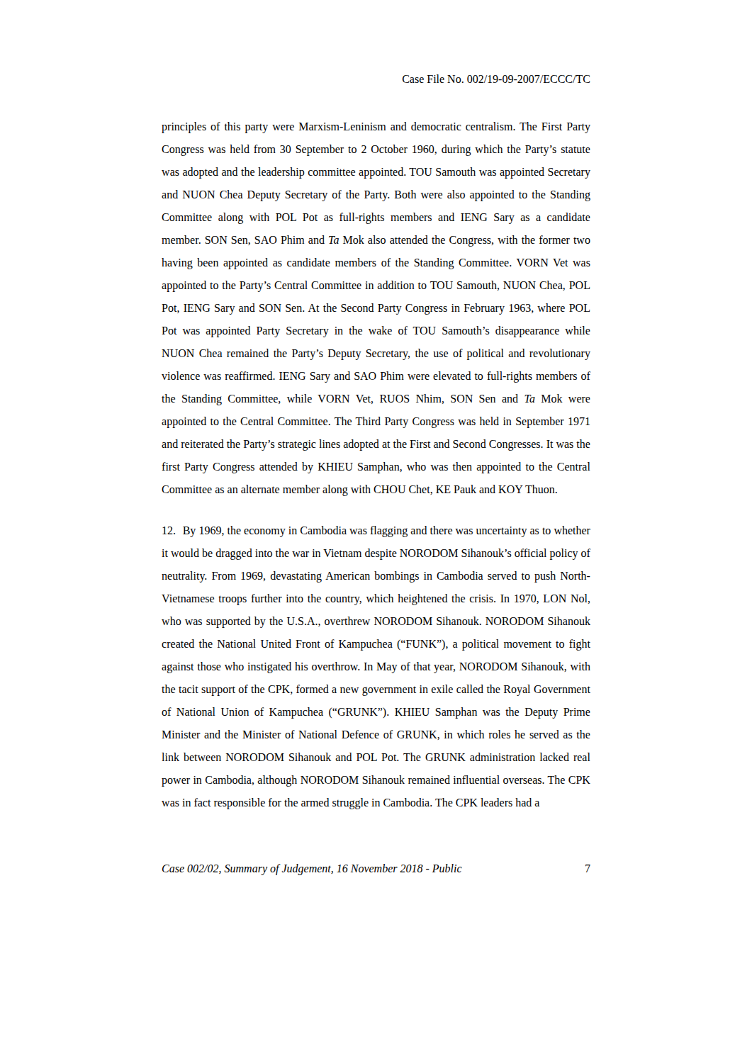Case File No. 002/19-09-2007/ECCC/TC
principles of this party were Marxism-Leninism and democratic centralism. The First Party Congress was held from 30 September to 2 October 1960, during which the Party’s statute was adopted and the leadership committee appointed. TOU Samouth was appointed Secretary and NUON Chea Deputy Secretary of the Party. Both were also appointed to the Standing Committee along with POL Pot as full-rights members and IENG Sary as a candidate member. SON Sen, SAO Phim and Ta Mok also attended the Congress, with the former two having been appointed as candidate members of the Standing Committee. VORN Vet was appointed to the Party’s Central Committee in addition to TOU Samouth, NUON Chea, POL Pot, IENG Sary and SON Sen. At the Second Party Congress in February 1963, where POL Pot was appointed Party Secretary in the wake of TOU Samouth’s disappearance while NUON Chea remained the Party’s Deputy Secretary, the use of political and revolutionary violence was reaffirmed. IENG Sary and SAO Phim were elevated to full-rights members of the Standing Committee, while VORN Vet, RUOS Nhim, SON Sen and Ta Mok were appointed to the Central Committee. The Third Party Congress was held in September 1971 and reiterated the Party’s strategic lines adopted at the First and Second Congresses. It was the first Party Congress attended by KHIEU Samphan, who was then appointed to the Central Committee as an alternate member along with CHOU Chet, KE Pauk and KOY Thuon.
12. By 1969, the economy in Cambodia was flagging and there was uncertainty as to whether it would be dragged into the war in Vietnam despite NORODOM Sihanouk’s official policy of neutrality. From 1969, devastating American bombings in Cambodia served to push North-Vietnamese troops further into the country, which heightened the crisis. In 1970, LON Nol, who was supported by the U.S.A., overthrew NORODOM Sihanouk. NORODOM Sihanouk created the National United Front of Kampuchea (“FUNK”), a political movement to fight against those who instigated his overthrow. In May of that year, NORODOM Sihanouk, with the tacit support of the CPK, formed a new government in exile called the Royal Government of National Union of Kampuchea (“GRUNK”). KHIEU Samphan was the Deputy Prime Minister and the Minister of National Defence of GRUNK, in which roles he served as the link between NORODOM Sihanouk and POL Pot. The GRUNK administration lacked real power in Cambodia, although NORODOM Sihanouk remained influential overseas. The CPK was in fact responsible for the armed struggle in Cambodia. The CPK leaders had a
Case 002/02, Summary of Judgement, 16 November 2018 - Public 7